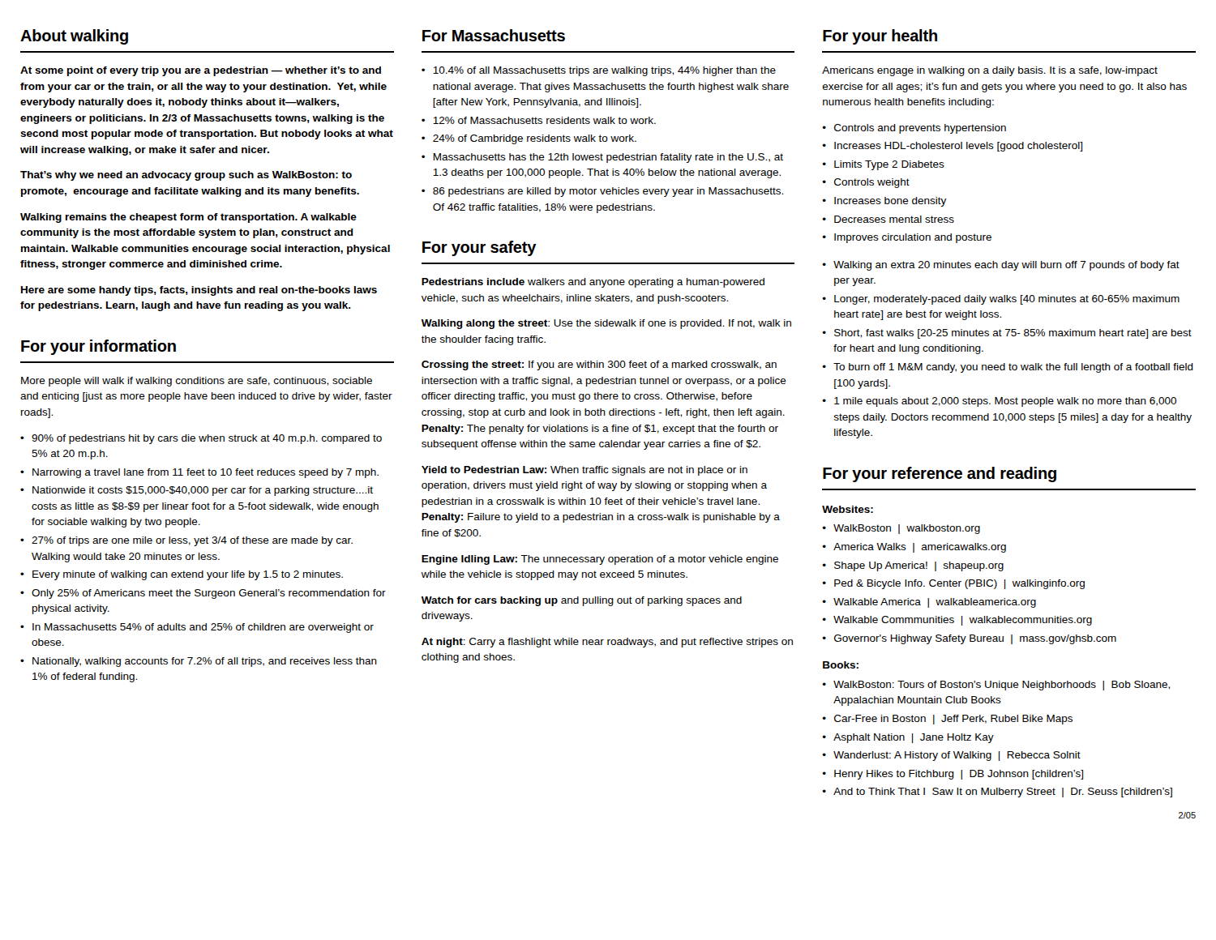About walking
At some point of every trip you are a pedestrian — whether it’s to and from your car or the train, or all the way to your destination. Yet, while everybody naturally does it, nobody thinks about it—walkers, engineers or politicians. In 2/3 of Massachusetts towns, walking is the second most popular mode of transportation. But nobody looks at what will increase walking, or make it safer and nicer.
That’s why we need an advocacy group such as WalkBoston: to promote, encourage and facilitate walking and its many benefits.
Walking remains the cheapest form of transportation. A walkable community is the most affordable system to plan, construct and maintain. Walkable communities encourage social interaction, physical fitness, stronger commerce and diminished crime.
Here are some handy tips, facts, insights and real on-the-books laws for pedestrians. Learn, laugh and have fun reading as you walk.
For your information
More people will walk if walking conditions are safe, continuous, sociable and enticing [just as more people have been induced to drive by wider, faster roads].
90% of pedestrians hit by cars die when struck at 40 m.p.h. compared to 5% at 20 m.p.h.
Narrowing a travel lane from 11 feet to 10 feet reduces speed by 7 mph.
Nationwide it costs $15,000-$40,000 per car for a parking structure....it costs as little as $8-$9 per linear foot for a 5-foot sidewalk, wide enough for sociable walking by two people.
27% of trips are one mile or less, yet 3/4 of these are made by car. Walking would take 20 minutes or less.
Every minute of walking can extend your life by 1.5 to 2 minutes.
Only 25% of Americans meet the Surgeon General’s recommendation for physical activity.
In Massachusetts 54% of adults and 25% of children are overweight or obese.
Nationally, walking accounts for 7.2% of all trips, and receives less than 1% of federal funding.
For Massachusetts
10.4% of all Massachusetts trips are walking trips, 44% higher than the national average. That gives Massachusetts the fourth highest walk share [after New York, Pennsylvania, and Illinois].
12% of Massachusetts residents walk to work.
24% of Cambridge residents walk to work.
Massachusetts has the 12th lowest pedestrian fatality rate in the U.S., at 1.3 deaths per 100,000 people. That is 40% below the national average.
86 pedestrians are killed by motor vehicles every year in Massachusetts. Of 462 traffic fatalities, 18% were pedestrians.
For your safety
Pedestrians include walkers and anyone operating a human-powered vehicle, such as wheelchairs, inline skaters, and push-scooters.
Walking along the street: Use the sidewalk if one is provided. If not, walk in the shoulder facing traffic.
Crossing the street: If you are within 300 feet of a marked crosswalk, an intersection with a traffic signal, a pedestrian tunnel or overpass, or a police officer directing traffic, you must go there to cross. Otherwise, before crossing, stop at curb and look in both directions - left, right, then left again.
Penalty: The penalty for violations is a fine of $1, except that the fourth or subsequent offense within the same calendar year carries a fine of $2.
Yield to Pedestrian Law: When traffic signals are not in place or in operation, drivers must yield right of way by slowing or stopping when a pedestrian in a crosswalk is within 10 feet of their vehicle’s travel lane.
Penalty: Failure to yield to a pedestrian in a cross-walk is punishable by a fine of $200.
Engine Idling Law: The unnecessary operation of a motor vehicle engine while the vehicle is stopped may not exceed 5 minutes.
Watch for cars backing up and pulling out of parking spaces and driveways.
At night: Carry a flashlight while near roadways, and put reflective stripes on clothing and shoes.
For your health
Americans engage in walking on a daily basis. It is a safe, low-impact exercise for all ages; it’s fun and gets you where you need to go. It also has numerous health benefits including:
Controls and prevents hypertension
Increases HDL-cholesterol levels [good cholesterol]
Limits Type 2 Diabetes
Controls weight
Increases bone density
Decreases mental stress
Improves circulation and posture
Walking an extra 20 minutes each day will burn off 7 pounds of body fat per year.
Longer, moderately-paced daily walks [40 minutes at 60-65% maximum heart rate] are best for weight loss.
Short, fast walks [20-25 minutes at 75- 85% maximum heart rate] are best for heart and lung conditioning.
To burn off 1 M&M candy, you need to walk the full length of a football field [100 yards].
1 mile equals about 2,000 steps. Most people walk no more than 6,000 steps daily. Doctors recommend 10,000 steps [5 miles] a day for a healthy lifestyle.
For your reference and reading
Websites:
WalkBoston | walkboston.org
America Walks | americawalks.org
Shape Up America! | shapeup.org
Ped & Bicycle Info. Center (PBIC) | walkinginfo.org
Walkable America | walkableamerica.org
Walkable Commmunities | walkablecommunities.org
Governor's Highway Safety Bureau | mass.gov/ghsb.com
Books:
WalkBoston: Tours of Boston's Unique Neighborhoods | Bob Sloane, Appalachian Mountain Club Books
Car-Free in Boston | Jeff Perk, Rubel Bike Maps
Asphalt Nation | Jane Holtz Kay
Wanderlust: A History of Walking | Rebecca Solnit
Henry Hikes to Fitchburg | DB Johnson [children’s]
And to Think That I Saw It on Mulberry Street | Dr. Seuss [children’s]
2/05